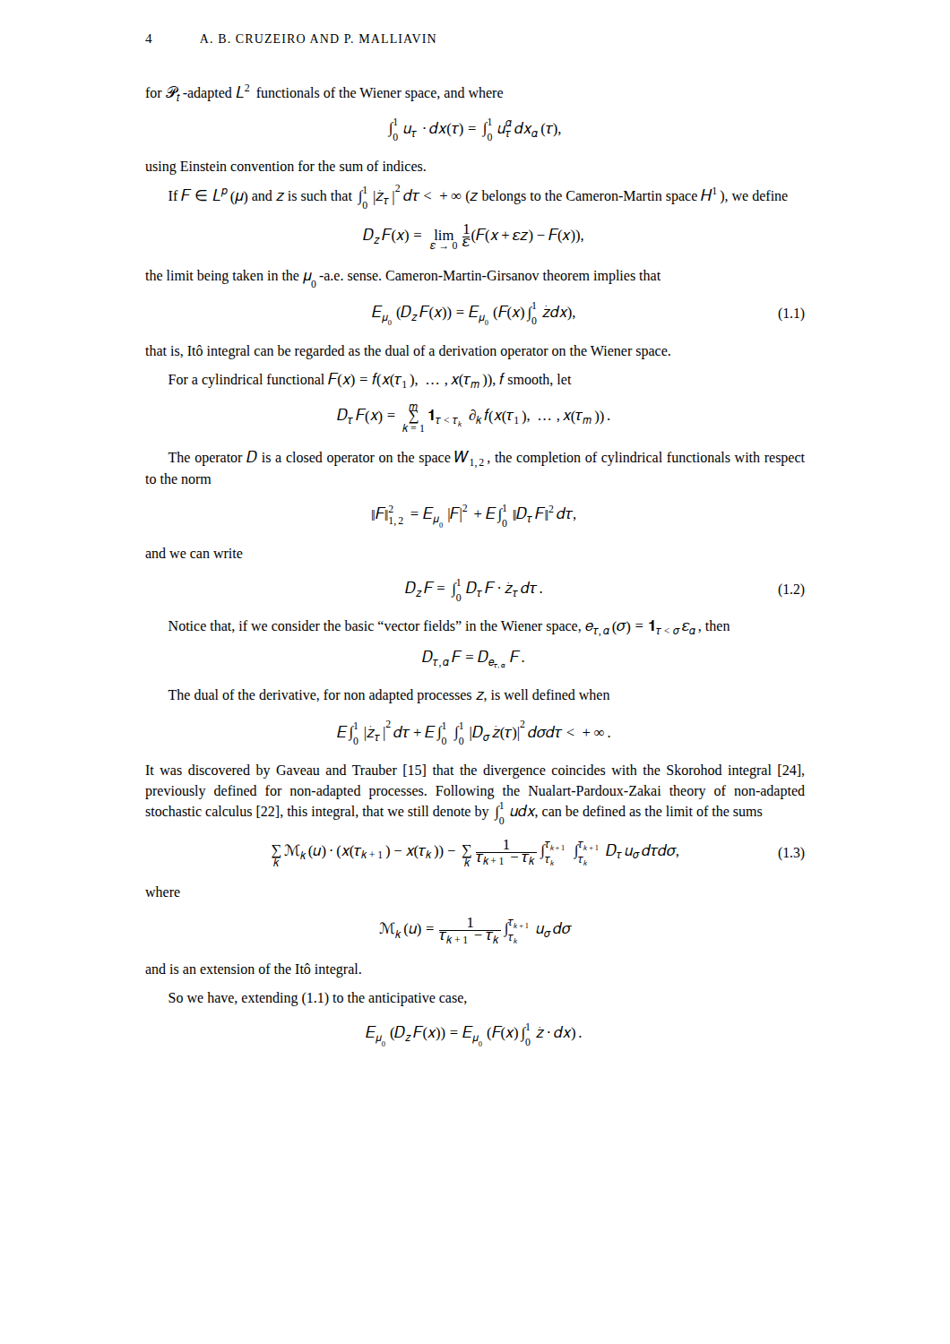4 A. B. Cruzeiro and P. Malliavin
for 𝒫t-adapted L2 functionals of the Wiener space, and where
∫01 uτ · dx(τ) = ∫01 uτα dxα(τ) ,
using Einstein convention for the sum of indices.
If F∈Lp(μ) and z is such that ∫01|z˙τ|2dτ<+∞ (z belongs to the Cameron-Martin space H1), we define
DzF(x) = limε→0 1ε ( F(x+εz) − F(x) ) ,
the limit being taken in the μ0-a.e. sense. Cameron-Martin-Girsanov theorem implies that
Eμ0 (DzF(x)) = Eμ0 ( F(x) ∫01 z˙ dx ) ,
(1.1)
that is, Itô integral can be regarded as the dual of a derivation operator on the Wiener space.
For a cylindrical functional F(x)=f(x(τ1),…,x(τm)), f smooth, let
DτF(x) = ∑k=1m 𝟏τ<τk ∂k f(x(τ1),…,x(τm)) .
The operator D is a closed operator on the space W1,2, the completion of cylindrical functionals with respect to the norm
‖F‖1,22 = Eμ0 |F|2 + E ∫01 ‖DτF‖2 dτ ,
and we can write
DzF = ∫01 DτF · z˙τ dτ .
(1.2)
Notice that, if we consider the basic “vector fields” in the Wiener space, eτ,α(σ)=𝟏τ<σεα, then
Dτ,αF = Deτ,αF .
The dual of the derivative, for non adapted processes z, is well defined when
E ∫01 |z˙τ|2 dτ + E ∫01 ∫01 |Dσz˙(τ)|2 dσ dτ <+∞ .
It was discovered by Gaveau and Trauber [15] that the divergence coincides with the Skorohod integral [24], previously defined for non-adapted processes. Following the Nualart-Pardoux-Zakai theory of non-adapted stochastic calculus [22], this integral, that we still denote by ∫01udx, can be defined as the limit of the sums
∑k ℳk(u) · (x(τk+1) − x(τk)) − ∑k 1 τk+1−τk ∫τkτk+1 ∫τkτk+1 Dτuσ dτ dσ ,
(1.3)
where
ℳk(u) = 1 τk+1−τk ∫τkτk+1 uσ dσ
and is an extension of the Itô integral.
So we have, extending (1.1) to the anticipative case,
Eμ0 (DzF(x)) = Eμ0 ( F(x) ∫01 z˙ · dx ) .